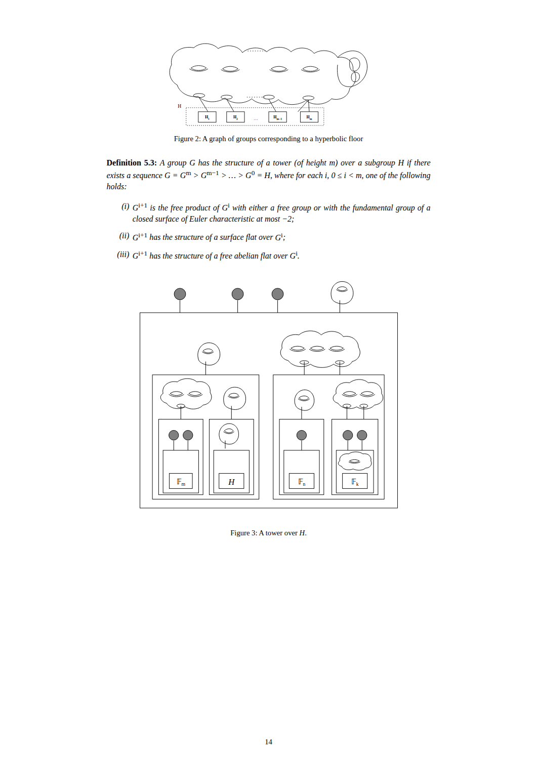H1 H2 Hm−1 Hm … H
Figure 2: A graph of groups corresponding to a hyperbolic floor
Definition 5.3: A group G has the structure of a tower (of height m) over a subgroup H if there exists a sequence G = Gm > Gm−1 > … > G0 = H, where for each i, 0 ≤ i < m, one of the following holds:
(i) Gi+1 is the free product of Gi with either a free group or with the fundamental group of a closed surface of Euler characteristic at most −2;
(ii) Gi+1 has the structure of a surface flat over Gi;
(iii) Gi+1 has the structure of a free abelian flat over Gi.
𝔽m H 𝔽n 𝔽k
Figure 3: A tower over H.
14